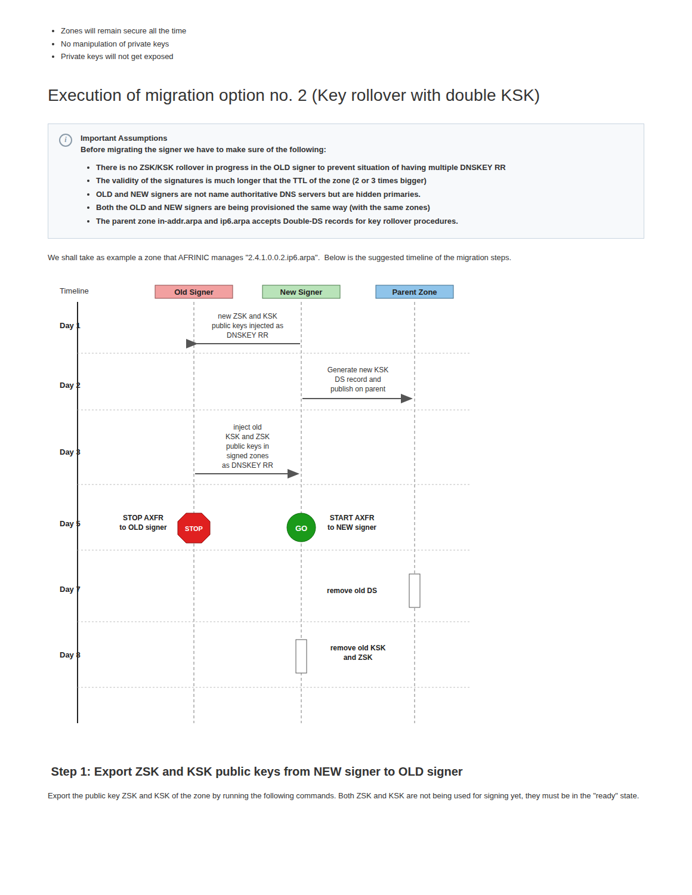Zones will remain secure all the time
No manipulation of private keys
Private keys will not get exposed
Execution of migration option no. 2 (Key rollover with double KSK)
i
Important Assumptions
Before migrating the signer we have to make sure of the following:
There is no ZSK/KSK rollover in progress in the OLD signer to prevent situation of having multiple DNSKEY RR
The validity of the signatures is much longer that the TTL of the zone (2 or 3 times bigger)
OLD and NEW signers are not name authoritative DNS servers but are hidden primaries.
Both the OLD and NEW signers are being provisioned the same way (with the same zones)
The parent zone in-addr.arpa and ip6.arpa accepts Double-DS records for key rollover procedures.
We shall take as example a zone that AFRINIC manages "2.4.1.0.0.2.ip6.arpa". Below is the suggested timeline of the migration steps.
Timeline Old Signer New Signer Parent Zone Day 1 Day 2 Day 3 Day 5 Day 7 Day 8 new ZSK and KSK public keys injected as DNSKEY RR Generate new KSK DS record and publish on parent inject old KSK and ZSK public keys in signed zones as DNSKEY RR STOP AXFR to OLD signer STOP GO START AXFR to NEW signer remove old DS remove old KSK and ZSK
Step 1: Export ZSK and KSK public keys from NEW signer to OLD signer
Export the public key ZSK and KSK of the zone by running the following commands. Both ZSK and KSK are not being used for signing yet, they must be in the "ready" state.